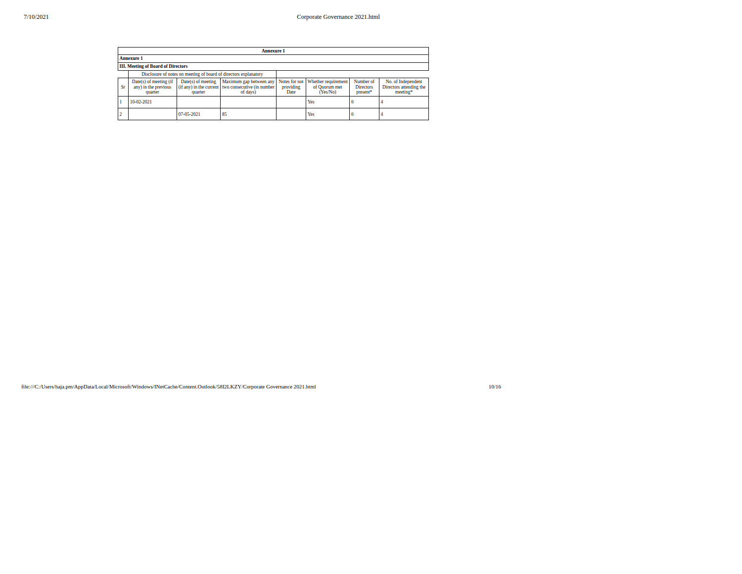7/10/2021
Corporate Governance 2021.html
| Annexure 1 |
| Annexure 1 |
| III. Meeting of Board of Directors |
| | Disclosure of notes on meeting of board of directors explanatory | | | | |
| Sr | Date(s) of meeting (if any) in the previous quarter | Date(s) of meeting (if any) in the current quarter | Maximum gap between any two consecutive (in number of days) | Notes for not providing Date | Whether requirement of Quorum met (Yes/No) | Number of Directors present* | No. of Independent Directors attending the meeting* |
| 1 | 10-02-2021 | | | | Yes | 6 | 4 |
| 2 | | 07-05-2021 | 85 | | Yes | 6 | 4 |
file:///C:/Users/haja.pm/AppData/Local/Microsoft/Windows/INetCache/Content.Outlook/58I2LKZY/Corporate Governance 2021.html
10/16